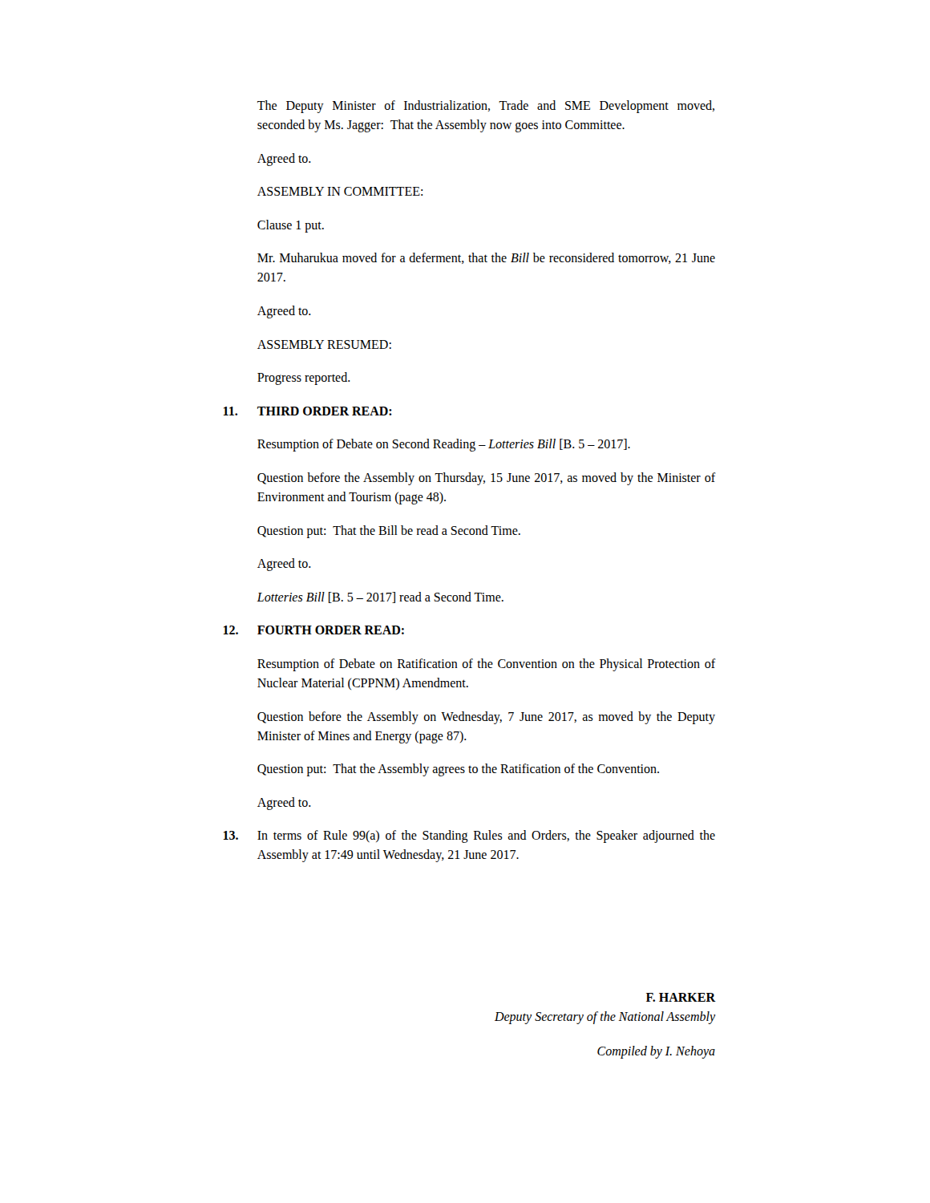The Deputy Minister of Industrialization, Trade and SME Development moved, seconded by Ms. Jagger: That the Assembly now goes into Committee.
Agreed to.
ASSEMBLY IN COMMITTEE:
Clause 1 put.
Mr. Muharukua moved for a deferment, that the Bill be reconsidered tomorrow, 21 June 2017.
Agreed to.
ASSEMBLY RESUMED:
Progress reported.
11.
Third Order Read:
Resumption of Debate on Second Reading – Lotteries Bill [B. 5 – 2017].
Question before the Assembly on Thursday, 15 June 2017, as moved by the Minister of Environment and Tourism (page 48).
Question put: That the Bill be read a Second Time.
Agreed to.
Lotteries Bill [B. 5 – 2017] read a Second Time.
12.
Fourth Order Read:
Resumption of Debate on Ratification of the Convention on the Physical Protection of Nuclear Material (CPPNM) Amendment.
Question before the Assembly on Wednesday, 7 June 2017, as moved by the Deputy Minister of Mines and Energy (page 87).
Question put: That the Assembly agrees to the Ratification of the Convention.
Agreed to.
13.
In terms of Rule 99(a) of the Standing Rules and Orders, the Speaker adjourned the Assembly at 17:49 until Wednesday, 21 June 2017.
F. HARKER
Deputy Secretary of the National Assembly
Compiled by I. Nehoya